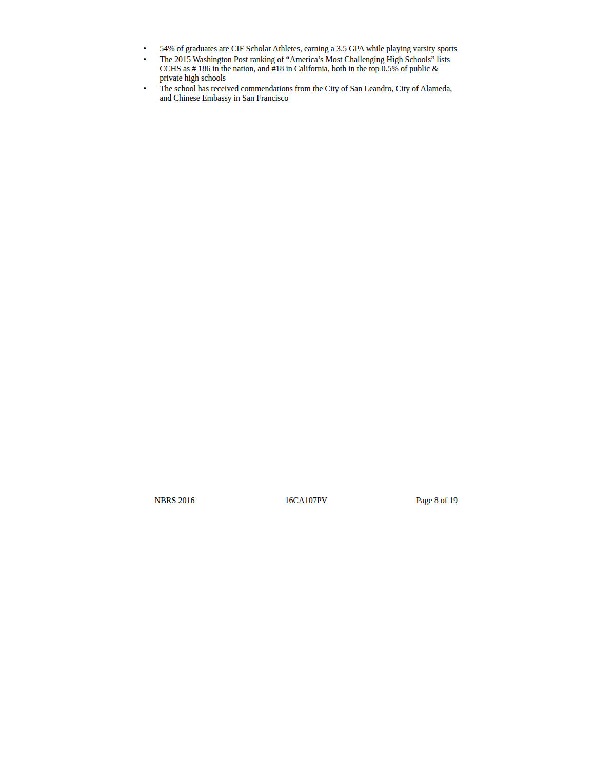54% of graduates are CIF Scholar Athletes, earning a 3.5 GPA while playing varsity sports
The 2015 Washington Post ranking of “America’s Most Challenging High Schools” lists CCHS as # 186 in the nation, and #18 in California, both in the top 0.5% of public & private high schools
The school has received commendations from the City of San Leandro, City of Alameda, and Chinese Embassy in San Francisco
NBRS 2016
16CA107PV
Page 8 of 19